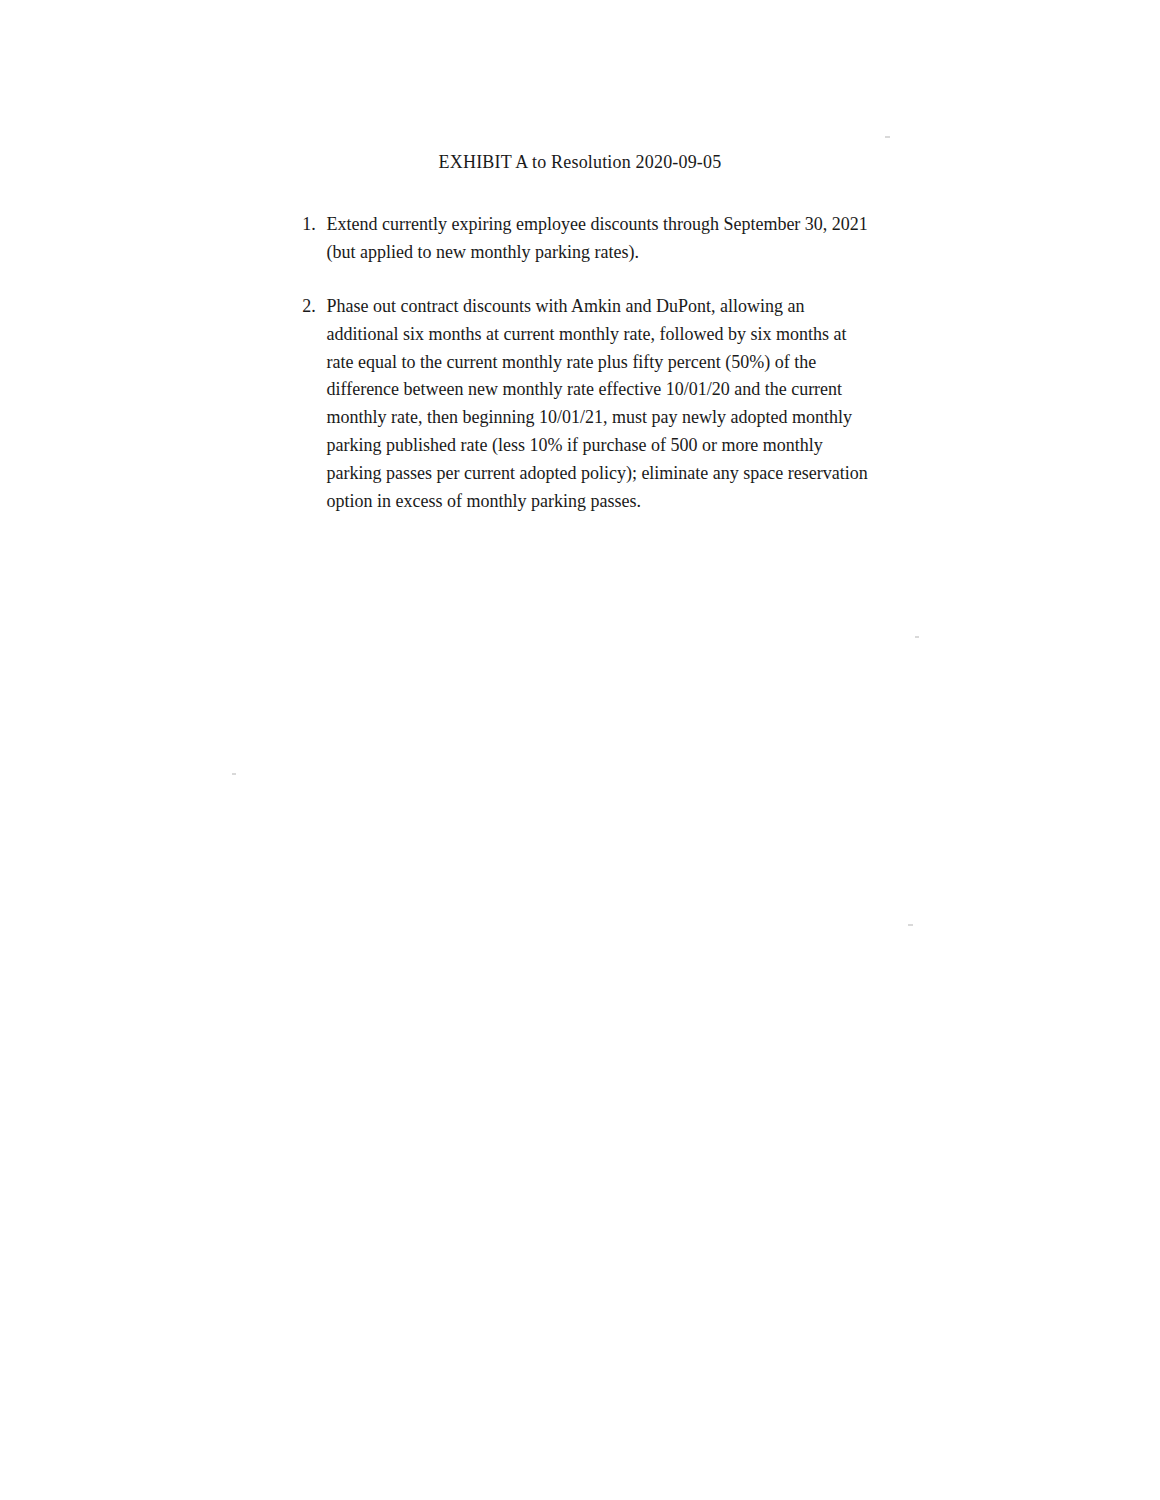EXHIBIT A to Resolution 2020-09-05
Extend currently expiring employee discounts through September 30, 2021 (but applied to new monthly parking rates).
Phase out contract discounts with Amkin and DuPont, allowing an additional six months at current monthly rate, followed by six months at rate equal to the current monthly rate plus fifty percent (50%) of the difference between new monthly rate effective 10/01/20 and the current monthly rate, then beginning 10/01/21, must pay newly adopted monthly parking published rate (less 10% if purchase of 500 or more monthly parking passes per current adopted policy); eliminate any space reservation option in excess of monthly parking passes.